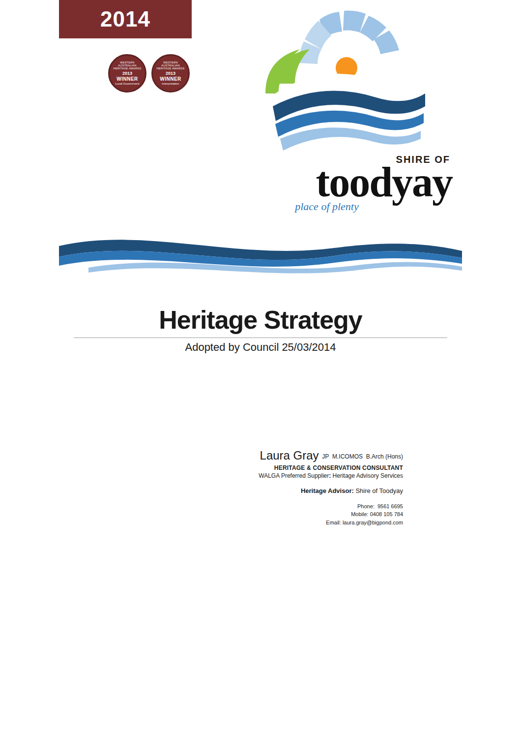2014
Western Australian Heritage Awards
2013
WINNER
Local Government
Western Australian Heritage Awards
2013
WINNER
Interpretation
SHIRE OF
toodyay
place of plenty
Heritage Strategy
Adopted by Council 25/03/2014
Laura Gray JP M.ICOMOS B.Arch (Hons)
HERITAGE & CONSERVATION CONSULTANT
WALGA Preferred Supplier: Heritage Advisory Services
Heritage Advisor: Shire of Toodyay
Phone: 9561 6695
Mobile: 0408 105 784
Email: laura.gray@bigpond.com